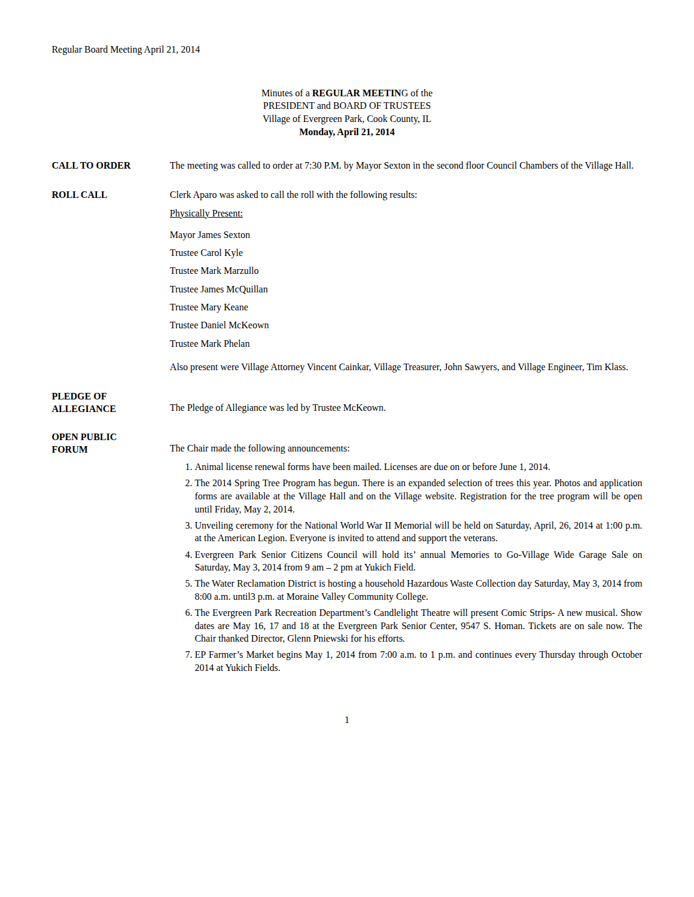Regular Board Meeting April 21, 2014
Minutes of a REGULAR MEETING of the
PRESIDENT and BOARD OF TRUSTEES
Village of Evergreen Park, Cook County, IL
Monday, April 21, 2014
| CALL TO ORDER | The meeting was called to order at 7:30 P.M. by Mayor Sexton in the second floor Council Chambers of the Village Hall. |
| ROLL CALL | Clerk Aparo was asked to call the roll with the following results: Physically Present: Mayor James Sexton Trustee Carol Kyle Trustee Mark Marzullo Trustee James McQuillan Trustee Mary Keane Trustee Daniel McKeown Trustee Mark Phelan Also present were Village Attorney Vincent Cainkar, Village Treasurer, John Sawyers, and Village Engineer, Tim Klass. |
| PLEDGE OF ALLEGIANCE | The Pledge of Allegiance was led by Trustee McKeown. |
| OPEN PUBLIC FORUM | The Chair made the following announcements: Animal license renewal forms have been mailed. Licenses are due on or before June 1, 2014. The 2014 Spring Tree Program has begun. There is an expanded selection of trees this year. Photos and application forms are available at the Village Hall and on the Village website. Registration for the tree program will be open until Friday, May 2, 2014. Unveiling ceremony for the National World War II Memorial will be held on Saturday, April, 26, 2014 at 1:00 p.m. at the American Legion. Everyone is invited to attend and support the veterans. Evergreen Park Senior Citizens Council will hold its’ annual Memories to Go-Village Wide Garage Sale on Saturday, May 3, 2014 from 9 am – 2 pm at Yukich Field. The Water Reclamation District is hosting a household Hazardous Waste Collection day Saturday, May 3, 2014 from 8:00 a.m. until3 p.m. at Moraine Valley Community College. The Evergreen Park Recreation Department’s Candlelight Theatre will present Comic Strips- A new musical. Show dates are May 16, 17 and 18 at the Evergreen Park Senior Center, 9547 S. Homan. Tickets are on sale now. The Chair thanked Director, Glenn Pniewski for his efforts. EP Farmer’s Market begins May 1, 2014 from 7:00 a.m. to 1 p.m. and continues every Thursday through October 2014 at Yukich Fields. |
1